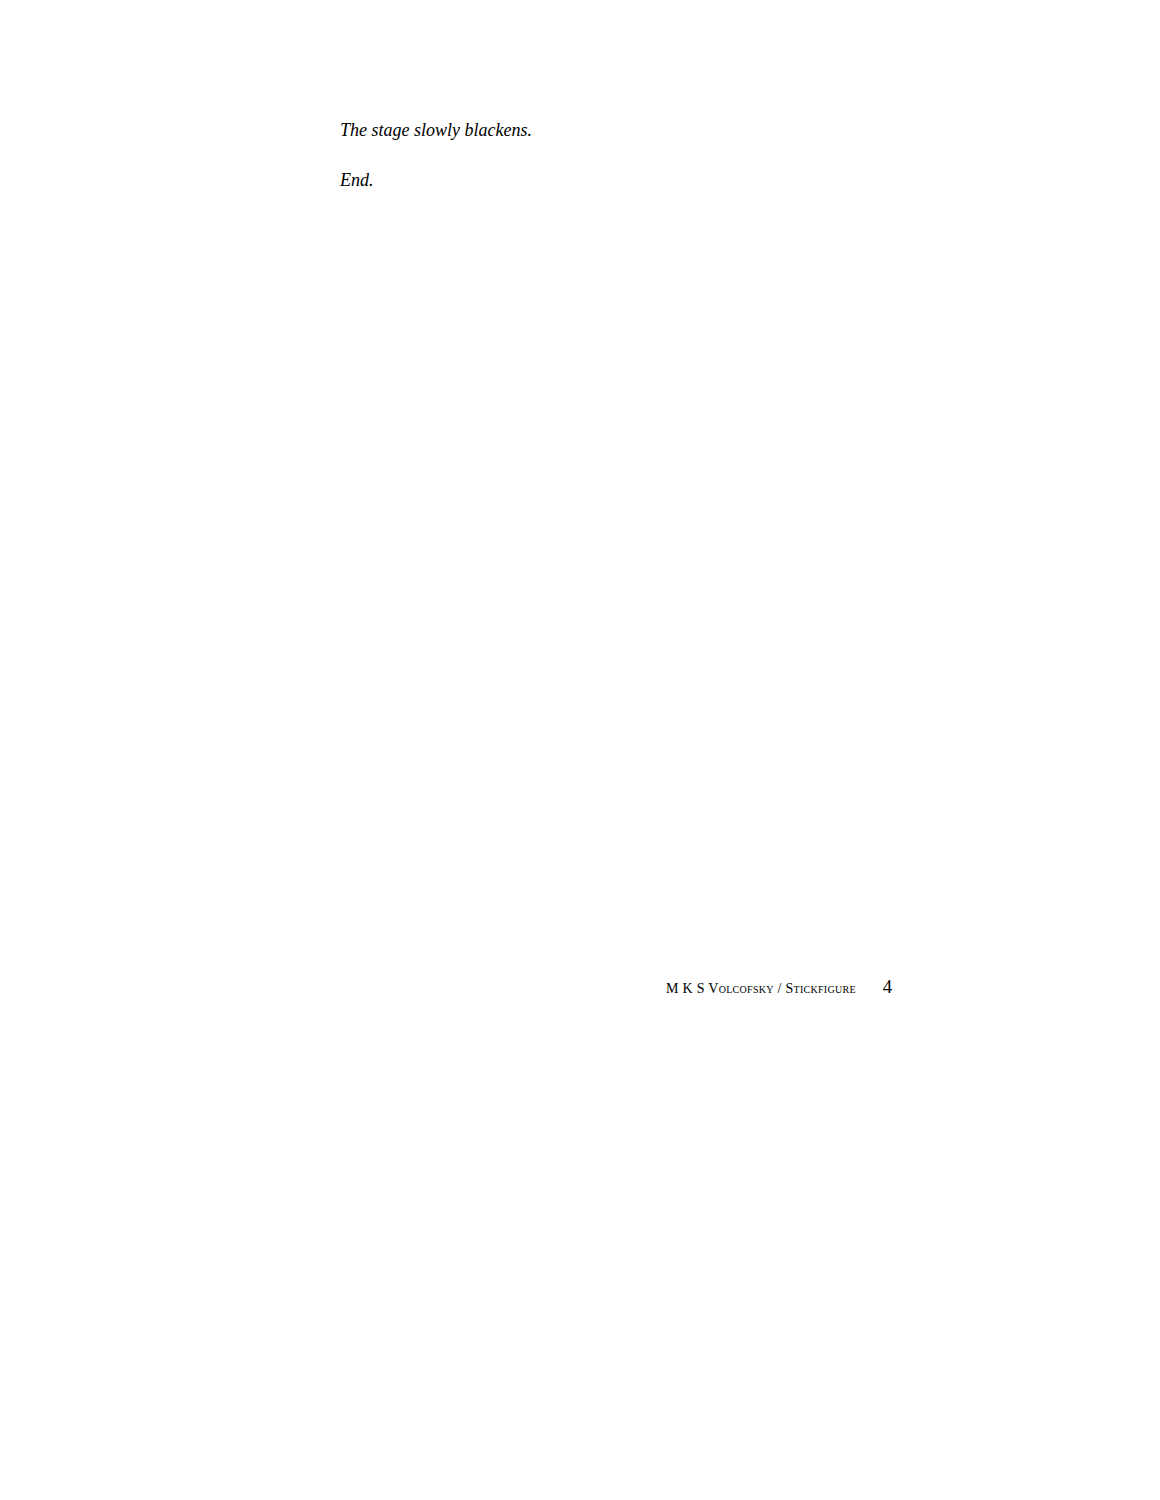The stage slowly blackens.
End.
M K S Volcofsky / Stickfigure 4